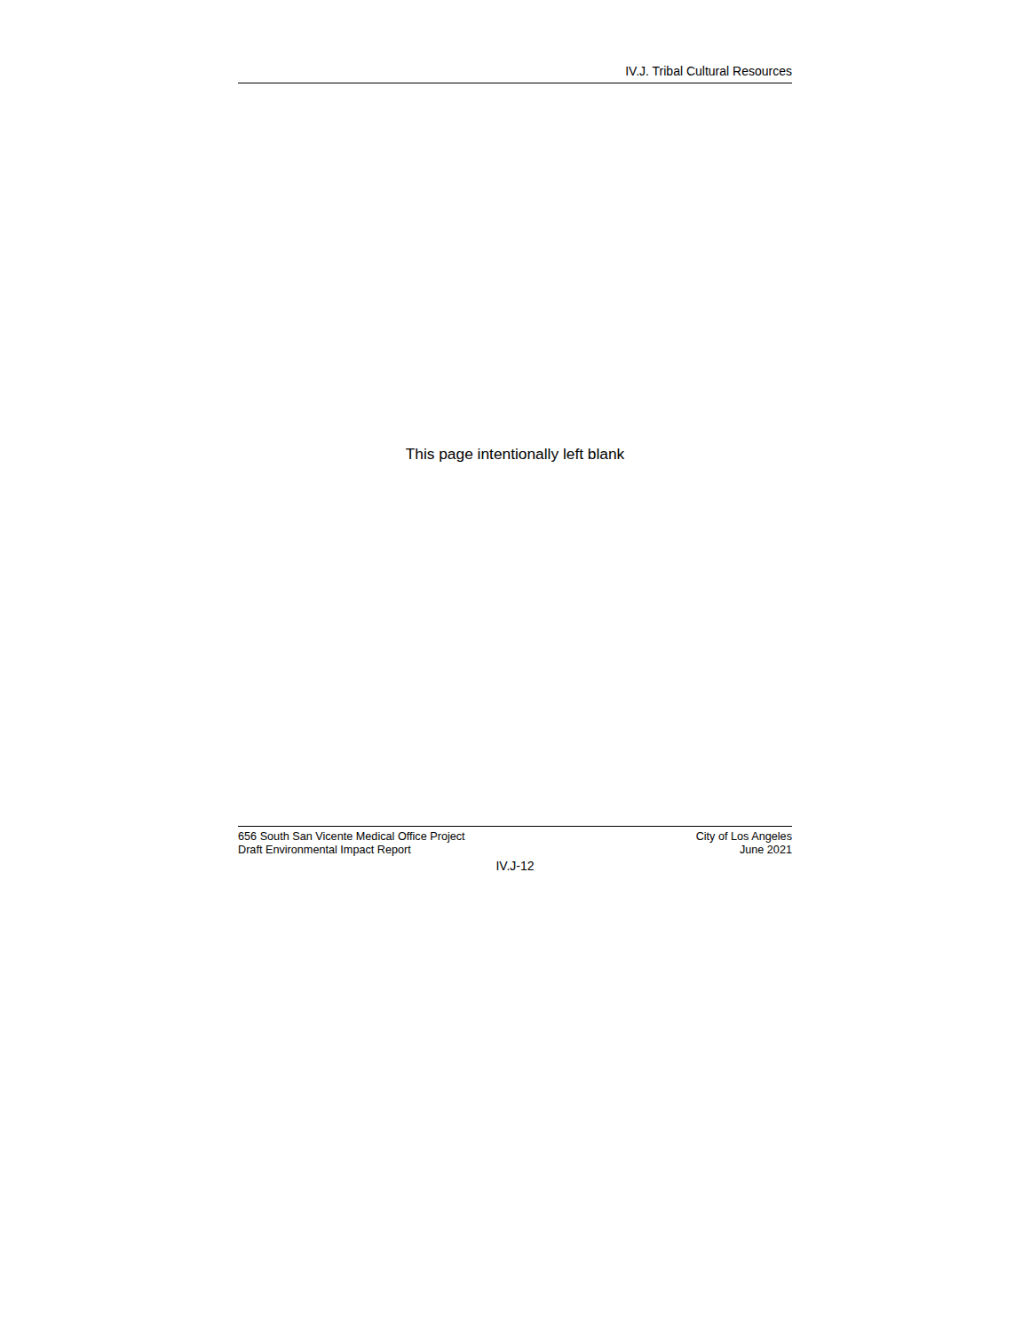IV.J. Tribal Cultural Resources
This page intentionally left blank
656 South San Vicente Medical Office Project
Draft Environmental Impact Report
City of Los Angeles
June 2021
IV.J-12